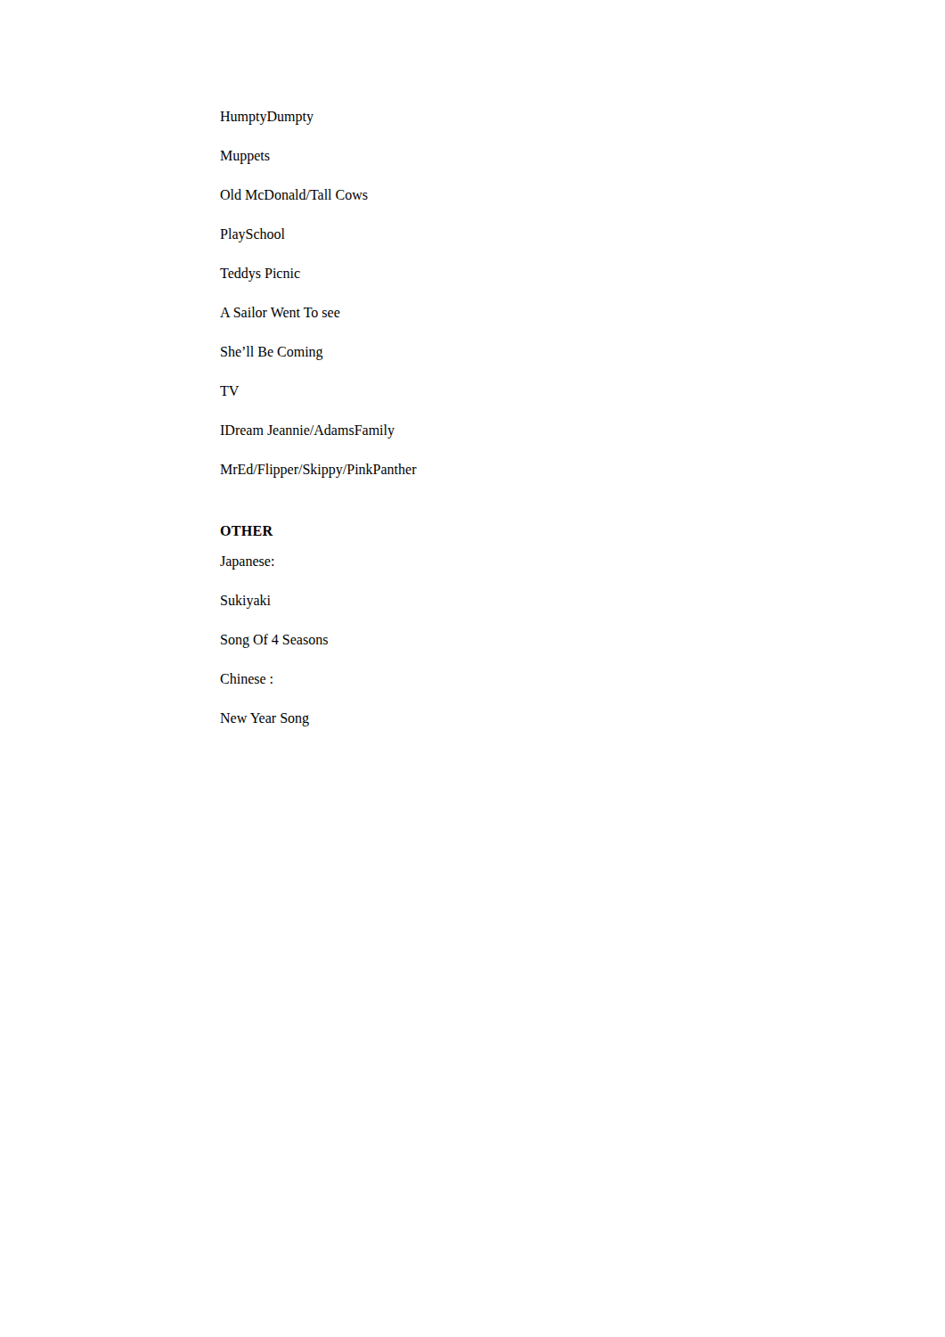HumptyDumpty
Muppets
Old McDonald/Tall Cows
PlaySchool
Teddys Picnic
A Sailor Went To see
She’ll Be Coming
TV
IDream Jeannie/AdamsFamily
MrEd/Flipper/Skippy/PinkPanther
OTHER
Japanese:
Sukiyaki
Song Of 4 Seasons
Chinese :
New Year Song